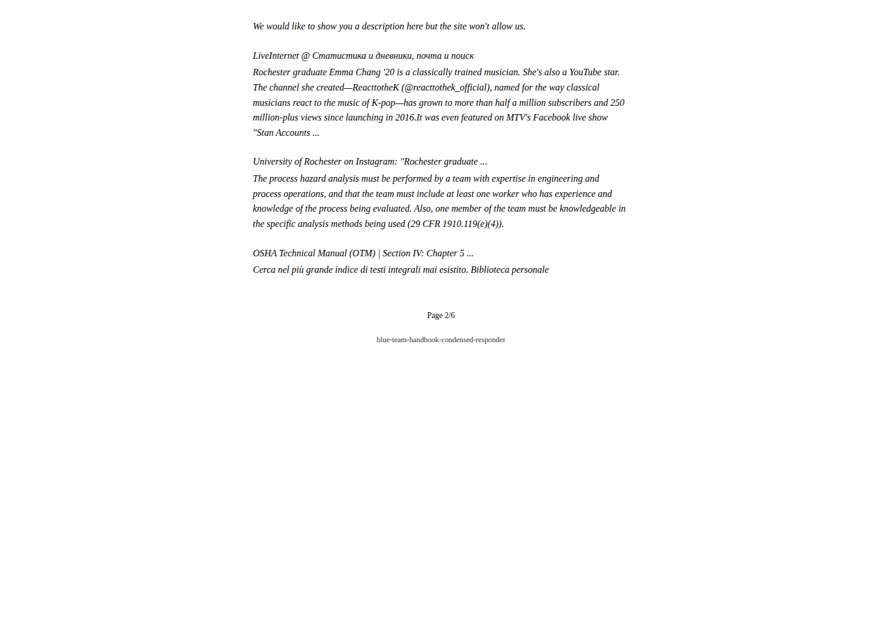We would like to show you a description here but the site won't allow us.
LiveInternet @ Статистика и дневники, почта и поиск
Rochester graduate Emma Chang '20 is a classically trained musician. She's also a YouTube star. The channel she created—ReacttotheK (@reacttothek_official), named for the way classical musicians react to the music of K-pop—has grown to more than half a million subscribers and 250 million-plus views since launching in 2016.It was even featured on MTV's Facebook live show "Stan Accounts ...
University of Rochester on Instagram: "Rochester graduate ...
The process hazard analysis must be performed by a team with expertise in engineering and process operations, and that the team must include at least one worker who has experience and knowledge of the process being evaluated. Also, one member of the team must be knowledgeable in the specific analysis methods being used (29 CFR 1910.119(e)(4)).
OSHA Technical Manual (OTM) | Section IV: Chapter 5 ...
Cerca nel più grande indice di testi integrali mai esistito. Biblioteca personale
Page 2/6
blue-team-handbook-condensed-responder